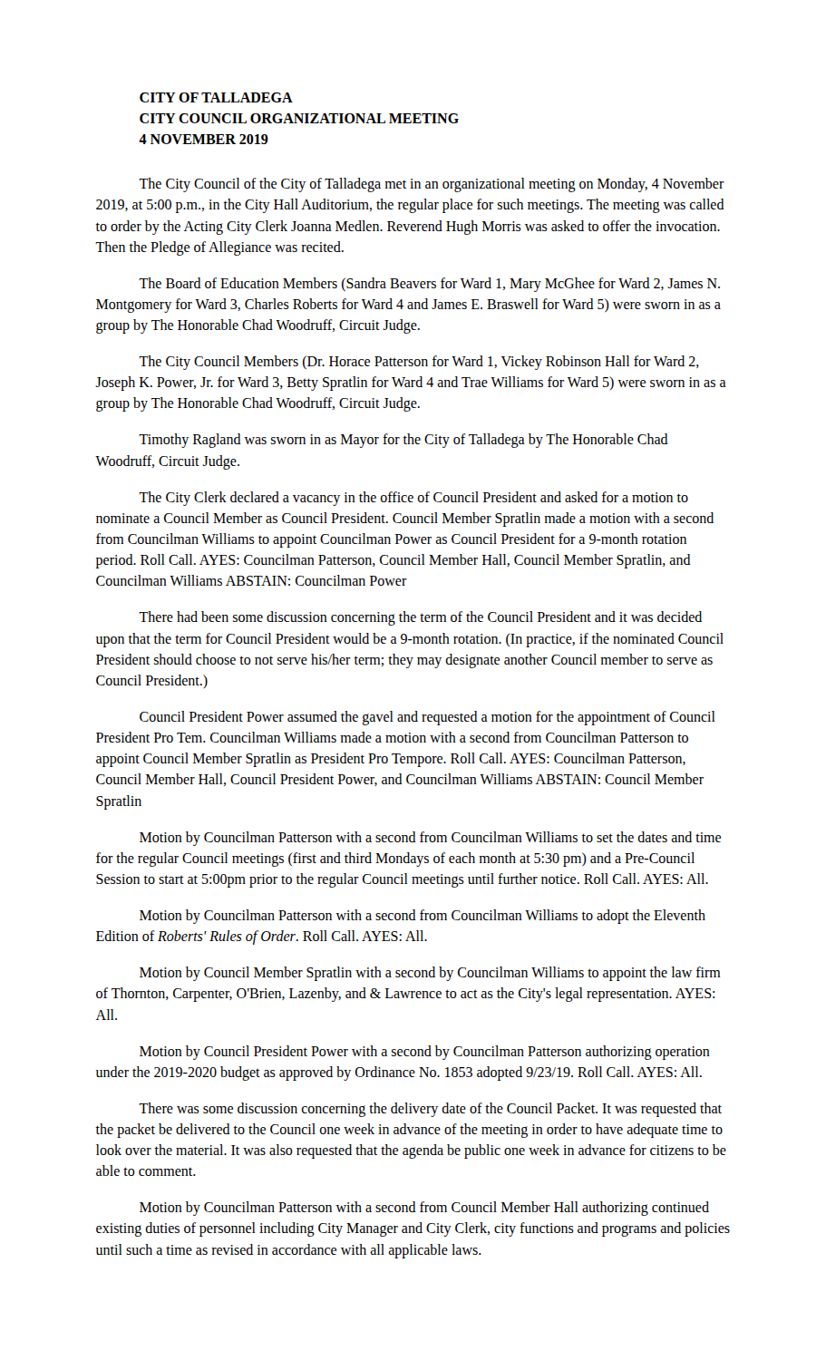City of Talladega
City Council Organizational Meeting
4 November 2019
The City Council of the City of Talladega met in an organizational meeting on Monday, 4 November 2019, at 5:00 p.m., in the City Hall Auditorium, the regular place for such meetings. The meeting was called to order by the Acting City Clerk Joanna Medlen. Reverend Hugh Morris was asked to offer the invocation. Then the Pledge of Allegiance was recited.
The Board of Education Members (Sandra Beavers for Ward 1, Mary McGhee for Ward 2, James N. Montgomery for Ward 3, Charles Roberts for Ward 4 and James E. Braswell for Ward 5) were sworn in as a group by The Honorable Chad Woodruff, Circuit Judge.
The City Council Members (Dr. Horace Patterson for Ward 1, Vickey Robinson Hall for Ward 2, Joseph K. Power, Jr. for Ward 3, Betty Spratlin for Ward 4 and Trae Williams for Ward 5) were sworn in as a group by The Honorable Chad Woodruff, Circuit Judge.
Timothy Ragland was sworn in as Mayor for the City of Talladega by The Honorable Chad Woodruff, Circuit Judge.
The City Clerk declared a vacancy in the office of Council President and asked for a motion to nominate a Council Member as Council President. Council Member Spratlin made a motion with a second from Councilman Williams to appoint Councilman Power as Council President for a 9-month rotation period. Roll Call. AYES: Councilman Patterson, Council Member Hall, Council Member Spratlin, and Councilman Williams ABSTAIN: Councilman Power
There had been some discussion concerning the term of the Council President and it was decided upon that the term for Council President would be a 9-month rotation. (In practice, if the nominated Council President should choose to not serve his/her term; they may designate another Council member to serve as Council President.)
Council President Power assumed the gavel and requested a motion for the appointment of Council President Pro Tem. Councilman Williams made a motion with a second from Councilman Patterson to appoint Council Member Spratlin as President Pro Tempore. Roll Call. AYES: Councilman Patterson, Council Member Hall, Council President Power, and Councilman Williams ABSTAIN: Council Member Spratlin
Motion by Councilman Patterson with a second from Councilman Williams to set the dates and time for the regular Council meetings (first and third Mondays of each month at 5:30 pm) and a Pre-Council Session to start at 5:00pm prior to the regular Council meetings until further notice. Roll Call. AYES: All.
Motion by Councilman Patterson with a second from Councilman Williams to adopt the Eleventh Edition of Roberts' Rules of Order. Roll Call. AYES: All.
Motion by Council Member Spratlin with a second by Councilman Williams to appoint the law firm of Thornton, Carpenter, O'Brien, Lazenby, and & Lawrence to act as the City's legal representation. AYES: All.
Motion by Council President Power with a second by Councilman Patterson authorizing operation under the 2019-2020 budget as approved by Ordinance No. 1853 adopted 9/23/19. Roll Call. AYES: All.
There was some discussion concerning the delivery date of the Council Packet. It was requested that the packet be delivered to the Council one week in advance of the meeting in order to have adequate time to look over the material. It was also requested that the agenda be public one week in advance for citizens to be able to comment.
Motion by Councilman Patterson with a second from Council Member Hall authorizing continued existing duties of personnel including City Manager and City Clerk, city functions and programs and policies until such a time as revised in accordance with all applicable laws.